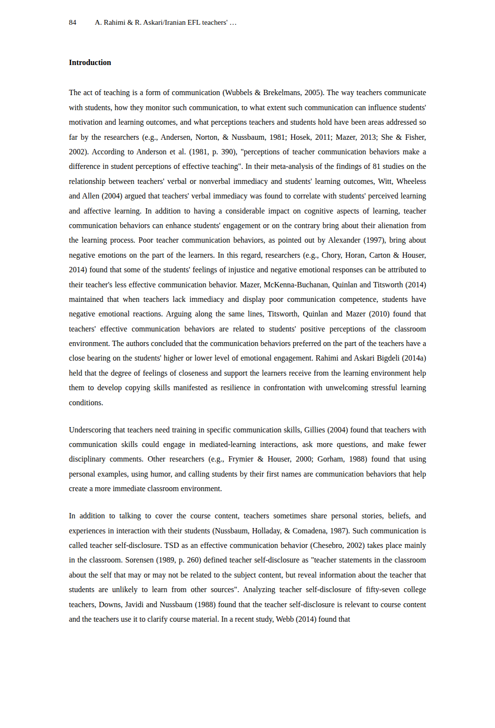84 A. Rahimi & R. Askari/Iranian EFL teachers' …
Introduction
The act of teaching is a form of communication (Wubbels & Brekelmans, 2005). The way teachers communicate with students, how they monitor such communication, to what extent such communication can influence students' motivation and learning outcomes, and what perceptions teachers and students hold have been areas addressed so far by the researchers (e.g., Andersen, Norton, & Nussbaum, 1981; Hosek, 2011; Mazer, 2013; She & Fisher, 2002). According to Anderson et al. (1981, p. 390), "perceptions of teacher communication behaviors make a difference in student perceptions of effective teaching". In their meta-analysis of the findings of 81 studies on the relationship between teachers' verbal or nonverbal immediacy and students' learning outcomes, Witt, Wheeless and Allen (2004) argued that teachers' verbal immediacy was found to correlate with students' perceived learning and affective learning. In addition to having a considerable impact on cognitive aspects of learning, teacher communication behaviors can enhance students' engagement or on the contrary bring about their alienation from the learning process. Poor teacher communication behaviors, as pointed out by Alexander (1997), bring about negative emotions on the part of the learners. In this regard, researchers (e.g., Chory, Horan, Carton & Houser, 2014) found that some of the students' feelings of injustice and negative emotional responses can be attributed to their teacher's less effective communication behavior. Mazer, McKenna-Buchanan, Quinlan and Titsworth (2014) maintained that when teachers lack immediacy and display poor communication competence, students have negative emotional reactions. Arguing along the same lines, Titsworth, Quinlan and Mazer (2010) found that teachers' effective communication behaviors are related to students' positive perceptions of the classroom environment. The authors concluded that the communication behaviors preferred on the part of the teachers have a close bearing on the students' higher or lower level of emotional engagement. Rahimi and Askari Bigdeli (2014a) held that the degree of feelings of closeness and support the learners receive from the learning environment help them to develop copying skills manifested as resilience in confrontation with unwelcoming stressful learning conditions.
Underscoring that teachers need training in specific communication skills, Gillies (2004) found that teachers with communication skills could engage in mediated-learning interactions, ask more questions, and make fewer disciplinary comments. Other researchers (e.g., Frymier & Houser, 2000; Gorham, 1988) found that using personal examples, using humor, and calling students by their first names are communication behaviors that help create a more immediate classroom environment.
In addition to talking to cover the course content, teachers sometimes share personal stories, beliefs, and experiences in interaction with their students (Nussbaum, Holladay, & Comadena, 1987). Such communication is called teacher self-disclosure. TSD as an effective communication behavior (Chesebro, 2002) takes place mainly in the classroom. Sorensen (1989, p. 260) defined teacher self-disclosure as "teacher statements in the classroom about the self that may or may not be related to the subject content, but reveal information about the teacher that students are unlikely to learn from other sources". Analyzing teacher self-disclosure of fifty-seven college teachers, Downs, Javidi and Nussbaum (1988) found that the teacher self-disclosure is relevant to course content and the teachers use it to clarify course material. In a recent study, Webb (2014) found that